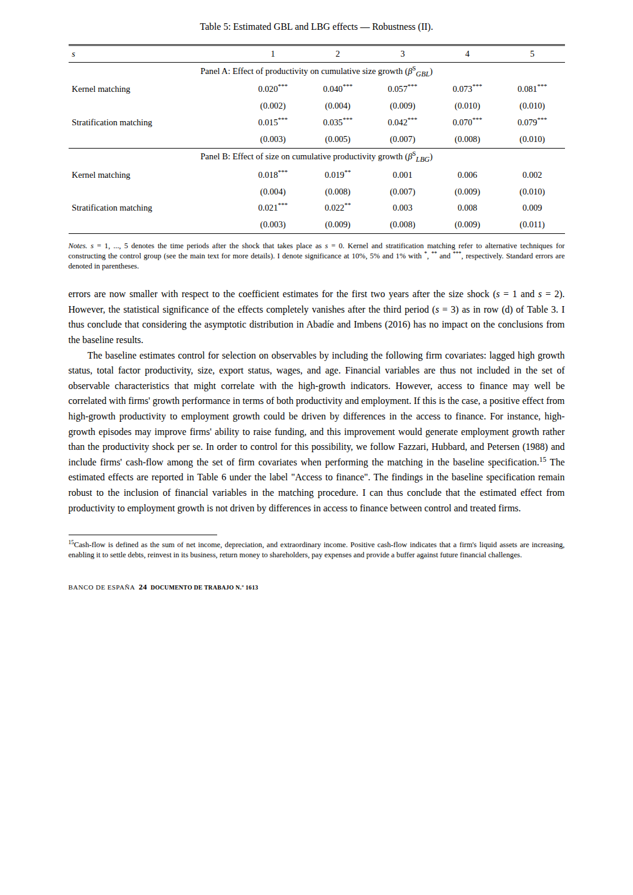Table 5: Estimated GBL and LBG effects — Robustness (II).
| s | 1 | 2 | 3 | 4 | 5 |
| Panel A: Effect of productivity on cumulative size growth ( β S GBL ) |
| Kernel matching | 0.020 *** | 0.040 *** | 0.057 *** | 0.073 *** | 0.081 *** |
| | (0.002) | (0.004) | (0.009) | (0.010) | (0.010) |
| Stratification matching | 0.015 *** | 0.035 *** | 0.042 *** | 0.070 *** | 0.079 *** |
| | (0.003) | (0.005) | (0.007) | (0.008) | (0.010) |
| Panel B: Effect of size on cumulative productivity growth ( β S LBG ) |
| Kernel matching | 0.018 *** | 0.019 ** | 0.001 | 0.006 | 0.002 |
| | (0.004) | (0.008) | (0.007) | (0.009) | (0.010) |
| Stratification matching | 0.021 *** | 0.022 ** | 0.003 | 0.008 | 0.009 |
| | (0.003) | (0.009) | (0.008) | (0.009) | (0.011) |
Notes. s = 1, ..., 5 denotes the time periods after the shock that takes place as s = 0. Kernel and stratification matching refer to alternative techniques for constructing the control group (see the main text for more details). I denote significance at 10%, 5% and 1% with *, ** and ***, respectively. Standard errors are denoted in parentheses.
errors are now smaller with respect to the coefficient estimates for the first two years after the size shock (s = 1 and s = 2). However, the statistical significance of the effects completely vanishes after the third period (s = 3) as in row (d) of Table 3. I thus conclude that considering the asymptotic distribution in Abadíe and Imbens (2016) has no impact on the conclusions from the baseline results.
The baseline estimates control for selection on observables by including the following firm covariates: lagged high growth status, total factor productivity, size, export status, wages, and age. Financial variables are thus not included in the set of observable characteristics that might correlate with the high-growth indicators. However, access to finance may well be correlated with firms' growth performance in terms of both productivity and employment. If this is the case, a positive effect from high-growth productivity to employment growth could be driven by differences in the access to finance. For instance, high-growth episodes may improve firms' ability to raise funding, and this improvement would generate employment growth rather than the productivity shock per se. In order to control for this possibility, we follow Fazzari, Hubbard, and Petersen (1988) and include firms' cash-flow among the set of firm covariates when performing the matching in the baseline specification.15 The estimated effects are reported in Table 6 under the label "Access to finance". The findings in the baseline specification remain robust to the inclusion of financial variables in the matching procedure. I can thus conclude that the estimated effect from productivity to employment growth is not driven by differences in access to finance between control and treated firms.
15Cash-flow is defined as the sum of net income, depreciation, and extraordinary income. Positive cash-flow indicates that a firm's liquid assets are increasing, enabling it to settle debts, reinvest in its business, return money to shareholders, pay expenses and provide a buffer against future financial challenges.
BANCO DE ESPAÑA 24 DOCUMENTO DE TRABAJO N.º 1613